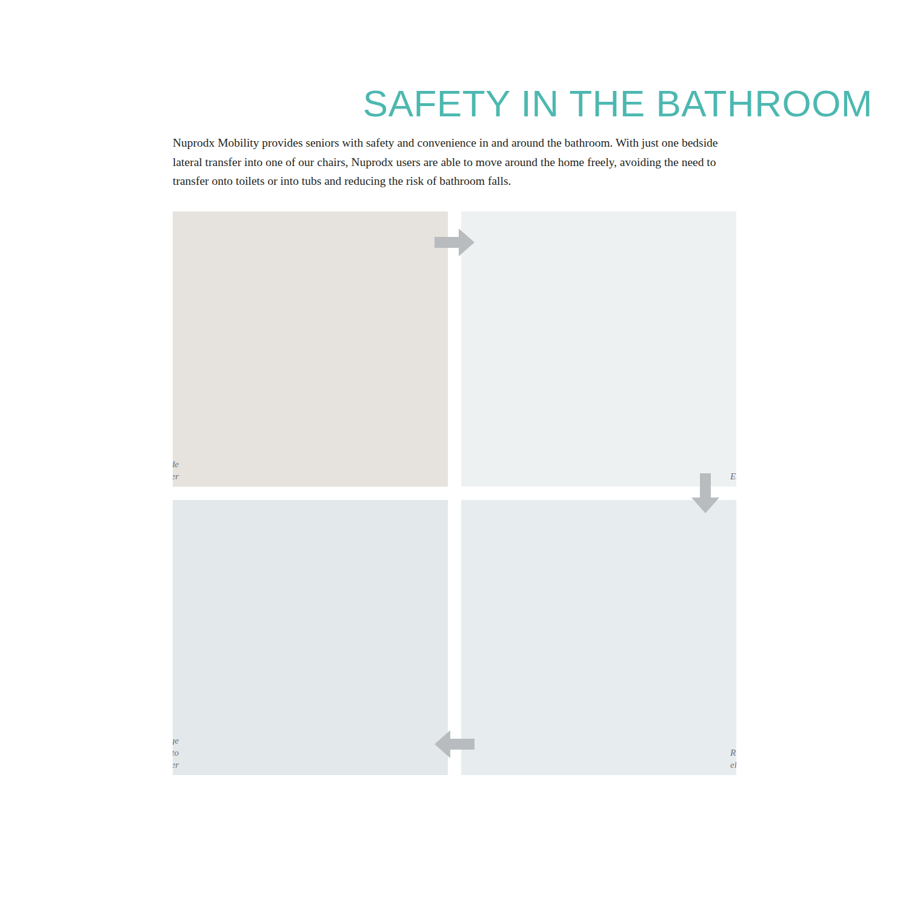SAFETY IN THE BATHROOM
Nuprodx Mobility provides seniors with safety and convenience in and around the bathroom. With just one bedside lateral transfer into one of our chairs, Nuprodx users are able to move around the home freely, avoiding the need to transfer onto toilets or into tubs and reducing the risk of bathroom falls.
Just one bedside
lateral transfer
Easy transport
Slides over bridge
and into tub to
eliminate transfer
Rolls over toilet to
eliminate transfer
Four-step sequence: bedside lateral transfer, easy transport, slides over bridge and into tub, rolls over toilet.